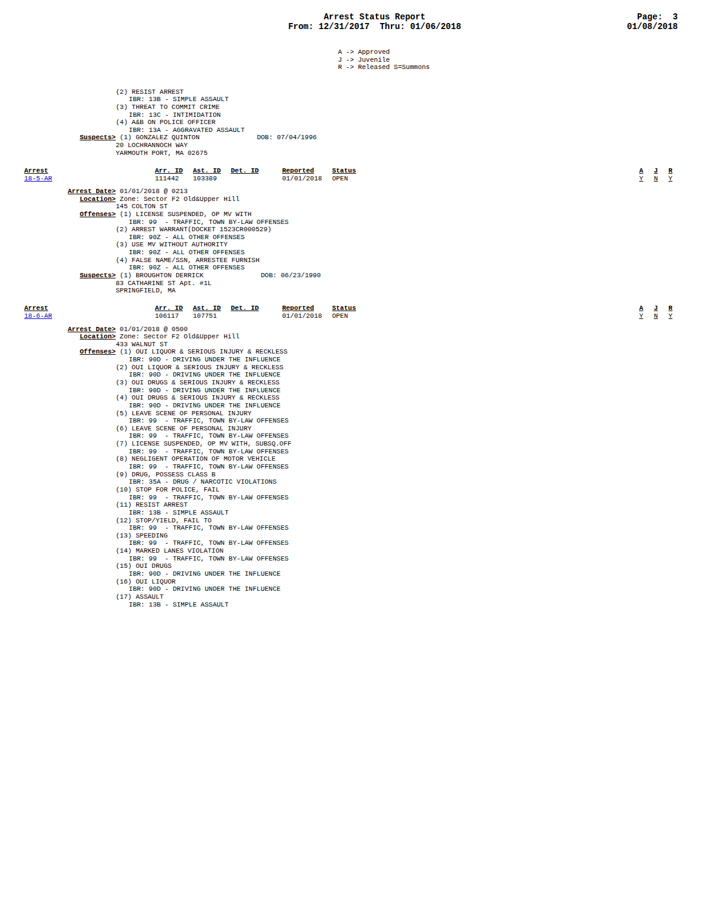Arrest Status Report
From: 12/31/2017 Thru: 01/06/2018
Page: 3
01/08/2018
A -> Approved J -> Juvenile R -> Released S=Summons
(2) RESIST ARREST
IBR: 13B - SIMPLE ASSAULT
(3) THREAT TO COMMIT CRIME
IBR: 13C - INTIMIDATION
(4) A&B ON POLICE OFFICER
IBR: 13A - AGGRAVATED ASSAULT
Suspects>
(1) GONZALEZ QUINTON DOB: 07/04/1996
20 LOCHRANNOCH WAY
YARMOUTH PORT, MA 02675
Arrest
18-5-AR
Arr. ID 111442
Ast. ID 103389
Det. ID
Reported 01/01/2018
Status OPEN
AY
JN
RY
Arrest Date>
01/01/2018 @ 0213
Location>
Zone: Sector F2 Old&Upper Hill
145 COLTON ST
Offenses>
(1) LICENSE SUSPENDED, OP MV WITH
IBR: 99 - TRAFFIC, TOWN BY-LAW OFFENSES
(2) ARREST WARRANT(DOCKET 1523CR000529)
IBR: 90Z - ALL OTHER OFFENSES
(3) USE MV WITHOUT AUTHORITY
IBR: 90Z - ALL OTHER OFFENSES
(4) FALSE NAME/SSN, ARRESTEE FURNISH
IBR: 90Z - ALL OTHER OFFENSES
Suspects>
(1) BROUGHTON DERRICK DOB: 06/23/1990
83 CATHARINE ST Apt. #1L
SPRINGFIELD, MA
Arrest
18-6-AR
Arr. ID 106117
Ast. ID 107751
Det. ID
Reported 01/01/2018
Status OPEN
AY
JN
RY
Arrest Date>
01/01/2018 @ 0500
Location>
Zone: Sector F2 Old&Upper Hill
433 WALNUT ST
Offenses>
(1) OUI LIQUOR & SERIOUS INJURY & RECKLESS
IBR: 90D - DRIVING UNDER THE INFLUENCE
(2) OUI LIQUOR & SERIOUS INJURY & RECKLESS
IBR: 90D - DRIVING UNDER THE INFLUENCE
(3) OUI DRUGS & SERIOUS INJURY & RECKLESS
IBR: 90D - DRIVING UNDER THE INFLUENCE
(4) OUI DRUGS & SERIOUS INJURY & RECKLESS
IBR: 90D - DRIVING UNDER THE INFLUENCE
(5) LEAVE SCENE OF PERSONAL INJURY
IBR: 99 - TRAFFIC, TOWN BY-LAW OFFENSES
(6) LEAVE SCENE OF PERSONAL INJURY
IBR: 99 - TRAFFIC, TOWN BY-LAW OFFENSES
(7) LICENSE SUSPENDED, OP MV WITH, SUBSQ.OFF
IBR: 99 - TRAFFIC, TOWN BY-LAW OFFENSES
(8) NEGLIGENT OPERATION OF MOTOR VEHICLE
IBR: 99 - TRAFFIC, TOWN BY-LAW OFFENSES
(9) DRUG, POSSESS CLASS B
IBR: 35A - DRUG / NARCOTIC VIOLATIONS
(10) STOP FOR POLICE, FAIL
IBR: 99 - TRAFFIC, TOWN BY-LAW OFFENSES
(11) RESIST ARREST
IBR: 13B - SIMPLE ASSAULT
(12) STOP/YIELD, FAIL TO
IBR: 99 - TRAFFIC, TOWN BY-LAW OFFENSES
(13) SPEEDING
IBR: 99 - TRAFFIC, TOWN BY-LAW OFFENSES
(14) MARKED LANES VIOLATION
IBR: 99 - TRAFFIC, TOWN BY-LAW OFFENSES
(15) OUI DRUGS
IBR: 90D - DRIVING UNDER THE INFLUENCE
(16) OUI LIQUOR
IBR: 90D - DRIVING UNDER THE INFLUENCE
(17) ASSAULT
IBR: 13B - SIMPLE ASSAULT